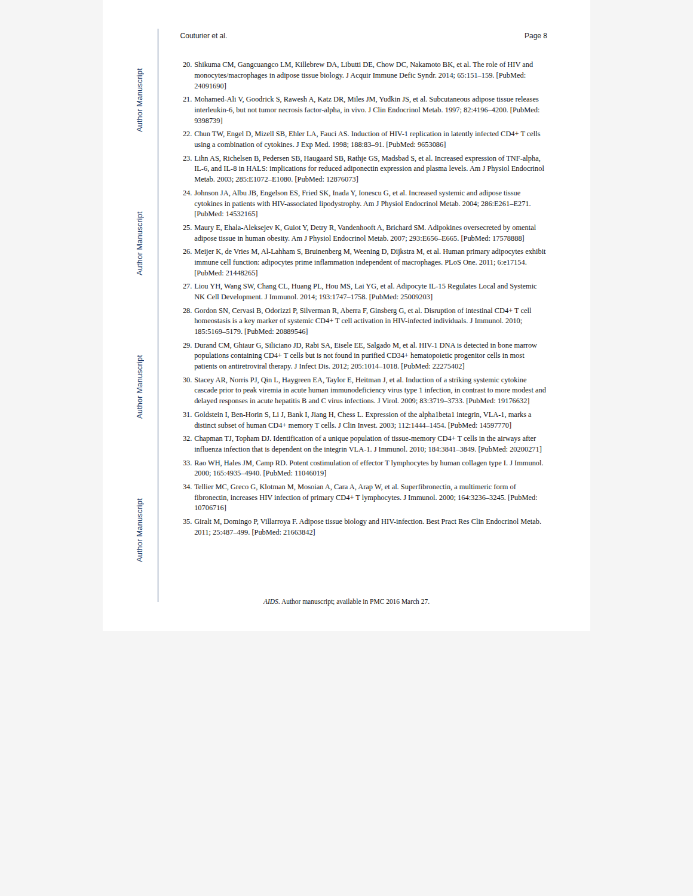Author Manuscript Author Manuscript Author Manuscript Author Manuscript
Couturier et al.
Page 8
20. Shikuma CM, Gangcuangco LM, Killebrew DA, Libutti DE, Chow DC, Nakamoto BK, et al. The role of HIV and monocytes/macrophages in adipose tissue biology. J Acquir Immune Defic Syndr. 2014; 65:151–159. [PubMed: 24091690]
21. Mohamed-Ali V, Goodrick S, Rawesh A, Katz DR, Miles JM, Yudkin JS, et al. Subcutaneous adipose tissue releases interleukin-6, but not tumor necrosis factor-alpha, in vivo. J Clin Endocrinol Metab. 1997; 82:4196–4200. [PubMed: 9398739]
22. Chun TW, Engel D, Mizell SB, Ehler LA, Fauci AS. Induction of HIV-1 replication in latently infected CD4+ T cells using a combination of cytokines. J Exp Med. 1998; 188:83–91. [PubMed: 9653086]
23. Lihn AS, Richelsen B, Pedersen SB, Haugaard SB, Rathje GS, Madsbad S, et al. Increased expression of TNF-alpha, IL-6, and IL-8 in HALS: implications for reduced adiponectin expression and plasma levels. Am J Physiol Endocrinol Metab. 2003; 285:E1072–E1080. [PubMed: 12876073]
24. Johnson JA, Albu JB, Engelson ES, Fried SK, Inada Y, Ionescu G, et al. Increased systemic and adipose tissue cytokines in patients with HIV-associated lipodystrophy. Am J Physiol Endocrinol Metab. 2004; 286:E261–E271. [PubMed: 14532165]
25. Maury E, Ehala-Aleksejev K, Guiot Y, Detry R, Vandenhooft A, Brichard SM. Adipokines oversecreted by omental adipose tissue in human obesity. Am J Physiol Endocrinol Metab. 2007; 293:E656–E665. [PubMed: 17578888]
26. Meijer K, de Vries M, Al-Lahham S, Bruinenberg M, Weening D, Dijkstra M, et al. Human primary adipocytes exhibit immune cell function: adipocytes prime inflammation independent of macrophages. PLoS One. 2011; 6:e17154. [PubMed: 21448265]
27. Liou YH, Wang SW, Chang CL, Huang PL, Hou MS, Lai YG, et al. Adipocyte IL-15 Regulates Local and Systemic NK Cell Development. J Immunol. 2014; 193:1747–1758. [PubMed: 25009203]
28. Gordon SN, Cervasi B, Odorizzi P, Silverman R, Aberra F, Ginsberg G, et al. Disruption of intestinal CD4+ T cell homeostasis is a key marker of systemic CD4+ T cell activation in HIV-infected individuals. J Immunol. 2010; 185:5169–5179. [PubMed: 20889546]
29. Durand CM, Ghiaur G, Siliciano JD, Rabi SA, Eisele EE, Salgado M, et al. HIV-1 DNA is detected in bone marrow populations containing CD4+ T cells but is not found in purified CD34+ hematopoietic progenitor cells in most patients on antiretroviral therapy. J Infect Dis. 2012; 205:1014–1018. [PubMed: 22275402]
30. Stacey AR, Norris PJ, Qin L, Haygreen EA, Taylor E, Heitman J, et al. Induction of a striking systemic cytokine cascade prior to peak viremia in acute human immunodeficiency virus type 1 infection, in contrast to more modest and delayed responses in acute hepatitis B and C virus infections. J Virol. 2009; 83:3719–3733. [PubMed: 19176632]
31. Goldstein I, Ben-Horin S, Li J, Bank I, Jiang H, Chess L. Expression of the alpha1beta1 integrin, VLA-1, marks a distinct subset of human CD4+ memory T cells. J Clin Invest. 2003; 112:1444–1454. [PubMed: 14597770]
32. Chapman TJ, Topham DJ. Identification of a unique population of tissue-memory CD4+ T cells in the airways after influenza infection that is dependent on the integrin VLA-1. J Immunol. 2010; 184:3841–3849. [PubMed: 20200271]
33. Rao WH, Hales JM, Camp RD. Potent costimulation of effector T lymphocytes by human collagen type I. J Immunol. 2000; 165:4935–4940. [PubMed: 11046019]
34. Tellier MC, Greco G, Klotman M, Mosoian A, Cara A, Arap W, et al. Superfibronectin, a multimeric form of fibronectin, increases HIV infection of primary CD4+ T lymphocytes. J Immunol. 2000; 164:3236–3245. [PubMed: 10706716]
35. Giralt M, Domingo P, Villarroya F. Adipose tissue biology and HIV-infection. Best Pract Res Clin Endocrinol Metab. 2011; 25:487–499. [PubMed: 21663842]
AIDS. Author manuscript; available in PMC 2016 March 27.